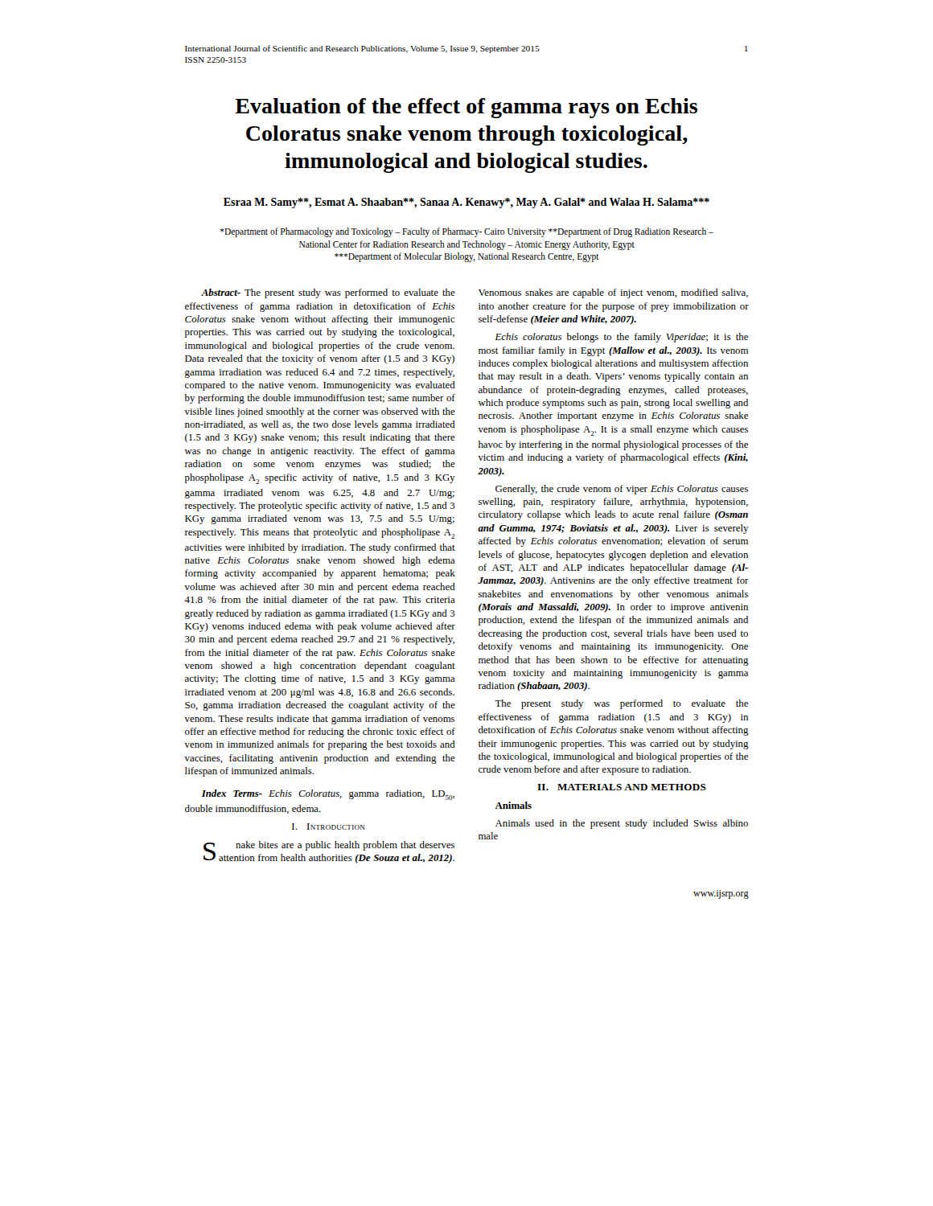International Journal of Scientific and Research Publications, Volume 5, Issue 9, September 2015
ISSN 2250-3153 1
Evaluation of the effect of gamma rays on Echis Coloratus snake venom through toxicological, immunological and biological studies.
Esraa M. Samy**, Esmat A. Shaaban**, Sanaa A. Kenawy*, May A. Galal* and Walaa H. Salama***
*Department of Pharmacology and Toxicology – Faculty of Pharmacy- Cairo University **Department of Drug Radiation Research – National Center for Radiation Research and Technology – Atomic Energy Authority, Egypt
***Department of Molecular Biology, National Research Centre, Egypt
Abstract- The present study was performed to evaluate the effectiveness of gamma radiation in detoxification of Echis Coloratus snake venom without affecting their immunogenic properties. This was carried out by studying the toxicological, immunological and biological properties of the crude venom. Data revealed that the toxicity of venom after (1.5 and 3 KGy) gamma irradiation was reduced 6.4 and 7.2 times, respectively, compared to the native venom. Immunogenicity was evaluated by performing the double immunodiffusion test; same number of visible lines joined smoothly at the corner was observed with the non-irradiated, as well as, the two dose levels gamma irradiated (1.5 and 3 KGy) snake venom; this result indicating that there was no change in antigenic reactivity. The effect of gamma radiation on some venom enzymes was studied; the phospholipase A2 specific activity of native, 1.5 and 3 KGy gamma irradiated venom was 6.25, 4.8 and 2.7 U/mg; respectively. The proteolytic specific activity of native, 1.5 and 3 KGy gamma irradiated venom was 13, 7.5 and 5.5 U/mg; respectively. This means that proteolytic and phospholipase A2 activities were inhibited by irradiation. The study confirmed that native Echis Coloratus snake venom showed high edema forming activity accompanied by apparent hematoma; peak volume was achieved after 30 min and percent edema reached 41.8 % from the initial diameter of the rat paw. This criteria greatly reduced by radiation as gamma irradiated (1.5 KGy and 3 KGy) venoms induced edema with peak volume achieved after 30 min and percent edema reached 29.7 and 21 % respectively, from the initial diameter of the rat paw. Echis Coloratus snake venom showed a high concentration dependant coagulant activity; The clotting time of native, 1.5 and 3 KGy gamma irradiated venom at 200 μg/ml was 4.8, 16.8 and 26.6 seconds. So, gamma irradiation decreased the coagulant activity of the venom. These results indicate that gamma irradiation of venoms offer an effective method for reducing the chronic toxic effect of venom in immunized animals for preparing the best toxoids and vaccines, facilitating antivenin production and extending the lifespan of immunized animals.
Index Terms- Echis Coloratus, gamma radiation, LD50, double immunodiffusion, edema.
I. Introduction
Snake bites are a public health problem that deserves attention from health authorities (De Souza et al., 2012). Venomous snakes are capable of inject venom, modified saliva, into another creature for the purpose of prey immobilization or self-defense (Meier and White, 2007).
Echis coloratus belongs to the family Viperidae; it is the most familiar family in Egypt (Mallow et al., 2003). Its venom induces complex biological alterations and multisystem affection that may result in a death. Vipers’ venoms typically contain an abundance of protein-degrading enzymes, called proteases, which produce symptoms such as pain, strong local swelling and necrosis. Another important enzyme in Echis Coloratus snake venom is phospholipase A2. It is a small enzyme which causes havoc by interfering in the normal physiological processes of the victim and inducing a variety of pharmacological effects (Kini, 2003).
Generally, the crude venom of viper Echis Coloratus causes swelling, pain, respiratory failure, arrhythmia, hypotension, circulatory collapse which leads to acute renal failure (Osman and Gumma, 1974; Boviatsis et al., 2003). Liver is severely affected by Echis coloratus envenomation; elevation of serum levels of glucose, hepatocytes glycogen depletion and elevation of AST, ALT and ALP indicates hepatocellular damage (Al-Jammaz, 2003). Antivenins are the only effective treatment for snakebites and envenomations by other venomous animals (Morais and Massaldi, 2009). In order to improve antivenin production, extend the lifespan of the immunized animals and decreasing the production cost, several trials have been used to detoxify venoms and maintaining its immunogenicity. One method that has been shown to be effective for attenuating venom toxicity and maintaining immunogenicity is gamma radiation (Shabaan, 2003).
The present study was performed to evaluate the effectiveness of gamma radiation (1.5 and 3 KGy) in detoxification of Echis Coloratus snake venom without affecting their immunogenic properties. This was carried out by studying the toxicological, immunological and biological properties of the crude venom before and after exposure to radiation.
II. Materials and Methods
Animals
Animals used in the present study included Swiss albino male
www.ijsrp.org